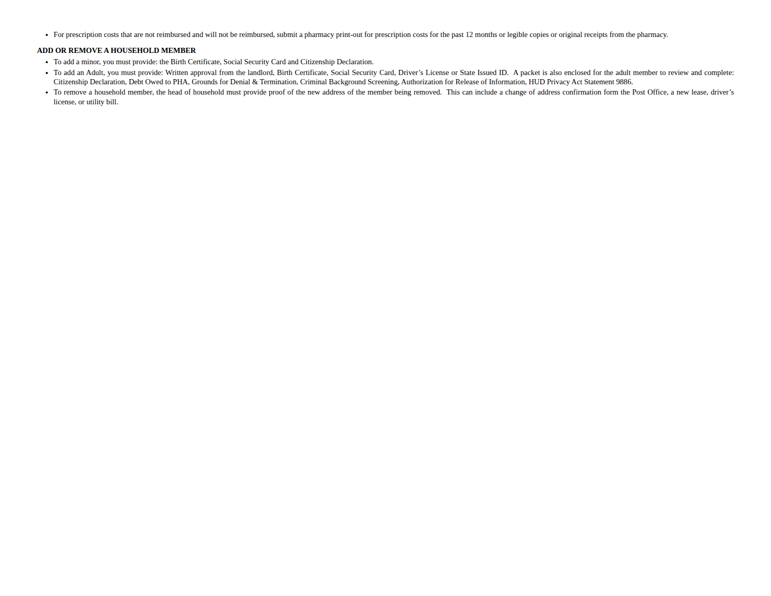For prescription costs that are not reimbursed and will not be reimbursed, submit a pharmacy print-out for prescription costs for the past 12 months or legible copies or original receipts from the pharmacy.
Add or Remove a Household Member
To add a minor, you must provide: the Birth Certificate, Social Security Card and Citizenship Declaration.
To add an Adult, you must provide: Written approval from the landlord, Birth Certificate, Social Security Card, Driver’s License or State Issued ID. A packet is also enclosed for the adult member to review and complete: Citizenship Declaration, Debt Owed to PHA, Grounds for Denial & Termination, Criminal Background Screening, Authorization for Release of Information, HUD Privacy Act Statement 9886.
To remove a household member, the head of household must provide proof of the new address of the member being removed. This can include a change of address confirmation form the Post Office, a new lease, driver’s license, or utility bill.